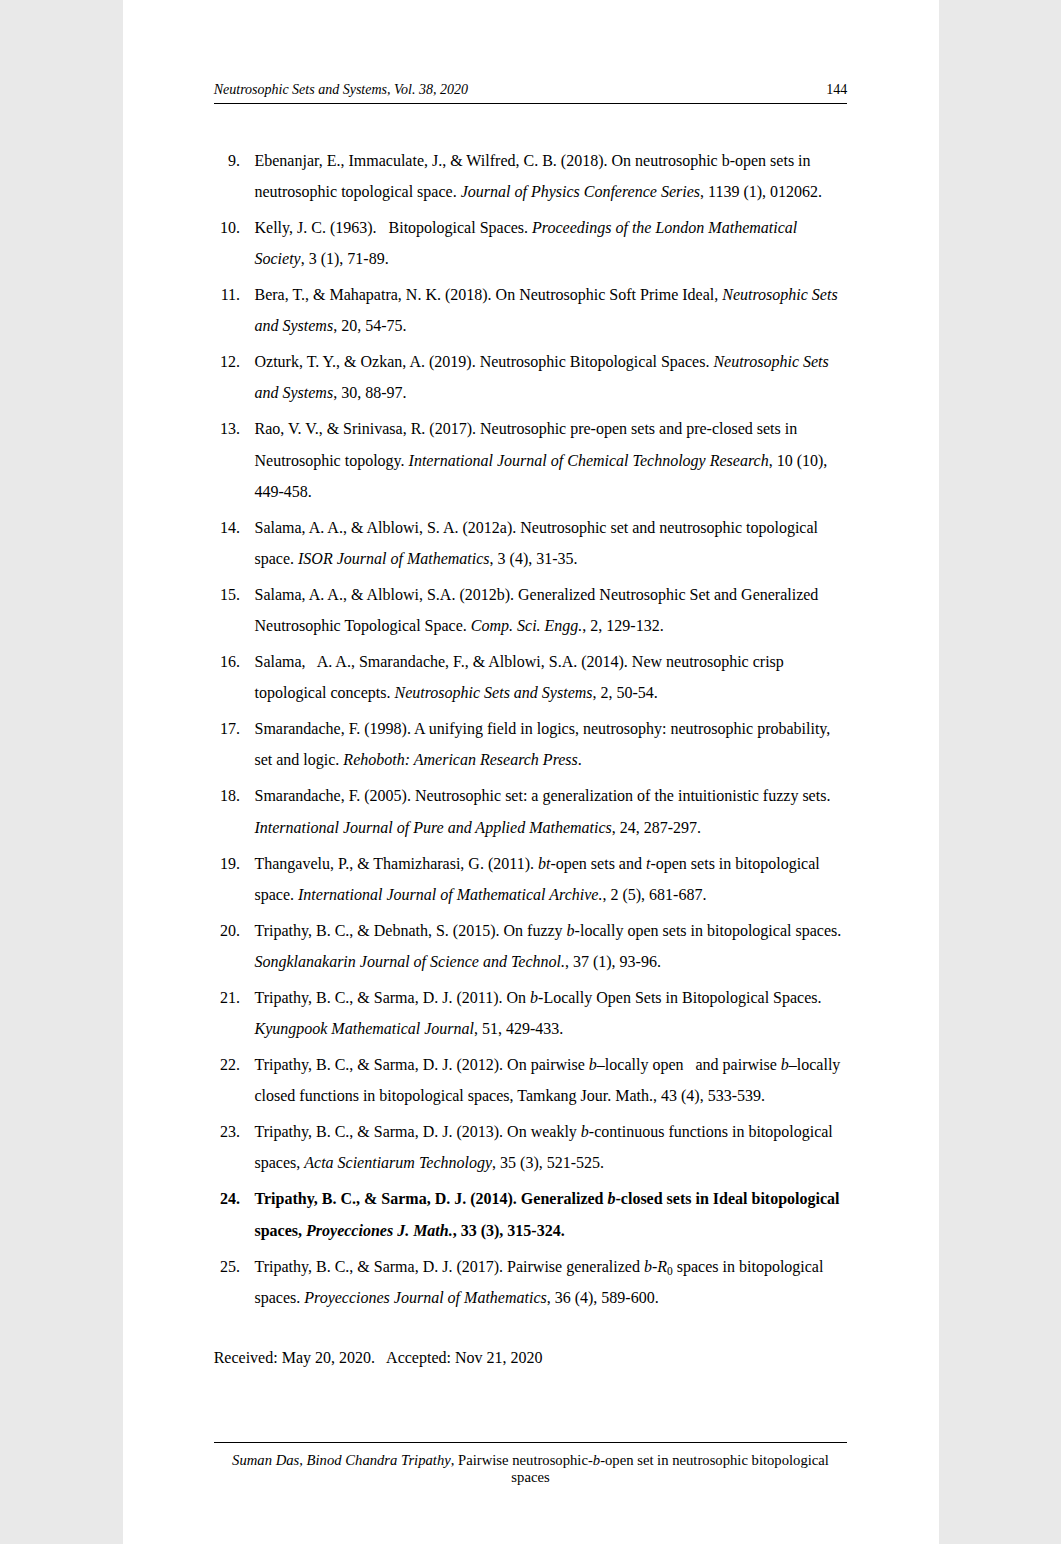Neutrosophic Sets and Systems, Vol. 38, 2020 144
9. Ebenanjar, E., Immaculate, J., & Wilfred, C. B. (2018). On neutrosophic b-open sets in neutrosophic topological space. Journal of Physics Conference Series, 1139 (1), 012062.
10. Kelly, J. C. (1963). Bitopological Spaces. Proceedings of the London Mathematical Society, 3 (1), 71-89.
11. Bera, T., & Mahapatra, N. K. (2018). On Neutrosophic Soft Prime Ideal, Neutrosophic Sets and Systems, 20, 54-75.
12. Ozturk, T. Y., & Ozkan, A. (2019). Neutrosophic Bitopological Spaces. Neutrosophic Sets and Systems, 30, 88-97.
13. Rao, V. V., & Srinivasa, R. (2017). Neutrosophic pre-open sets and pre-closed sets in Neutrosophic topology. International Journal of Chemical Technology Research, 10 (10), 449-458.
14. Salama, A. A., & Alblowi, S. A. (2012a). Neutrosophic set and neutrosophic topological space. ISOR Journal of Mathematics, 3 (4), 31-35.
15. Salama, A. A., & Alblowi, S.A. (2012b). Generalized Neutrosophic Set and Generalized Neutrosophic Topological Space. Comp. Sci. Engg., 2, 129-132.
16. Salama, A. A., Smarandache, F., & Alblowi, S.A. (2014). New neutrosophic crisp topological concepts. Neutrosophic Sets and Systems, 2, 50-54.
17. Smarandache, F. (1998). A unifying field in logics, neutrosophy: neutrosophic probability, set and logic. Rehoboth: American Research Press.
18. Smarandache, F. (2005). Neutrosophic set: a generalization of the intuitionistic fuzzy sets. International Journal of Pure and Applied Mathematics, 24, 287-297.
19. Thangavelu, P., & Thamizharasi, G. (2011). bt-open sets and t-open sets in bitopological space. International Journal of Mathematical Archive., 2 (5), 681-687.
20. Tripathy, B. C., & Debnath, S. (2015). On fuzzy b-locally open sets in bitopological spaces. Songklanakarin Journal of Science and Technol., 37 (1), 93-96.
21. Tripathy, B. C., & Sarma, D. J. (2011). On b-Locally Open Sets in Bitopological Spaces. Kyungpook Mathematical Journal, 51, 429-433.
22. Tripathy, B. C., & Sarma, D. J. (2012). On pairwise b–locally open and pairwise b–locally closed functions in bitopological spaces, Tamkang Jour. Math., 43 (4), 533-539.
23. Tripathy, B. C., & Sarma, D. J. (2013). On weakly b-continuous functions in bitopological spaces, Acta Scientiarum Technology, 35 (3), 521-525.
24. Tripathy, B. C., & Sarma, D. J. (2014). Generalized b-closed sets in Ideal bitopological spaces, Proyecciones J. Math., 33 (3), 315-324.
25. Tripathy, B. C., & Sarma, D. J. (2017). Pairwise generalized b-R0 spaces in bitopological spaces. Proyecciones Journal of Mathematics, 36 (4), 589-600.
Received: May 20, 2020. Accepted: Nov 21, 2020
Suman Das, Binod Chandra Tripathy, Pairwise neutrosophic-b-open set in neutrosophic bitopological spaces